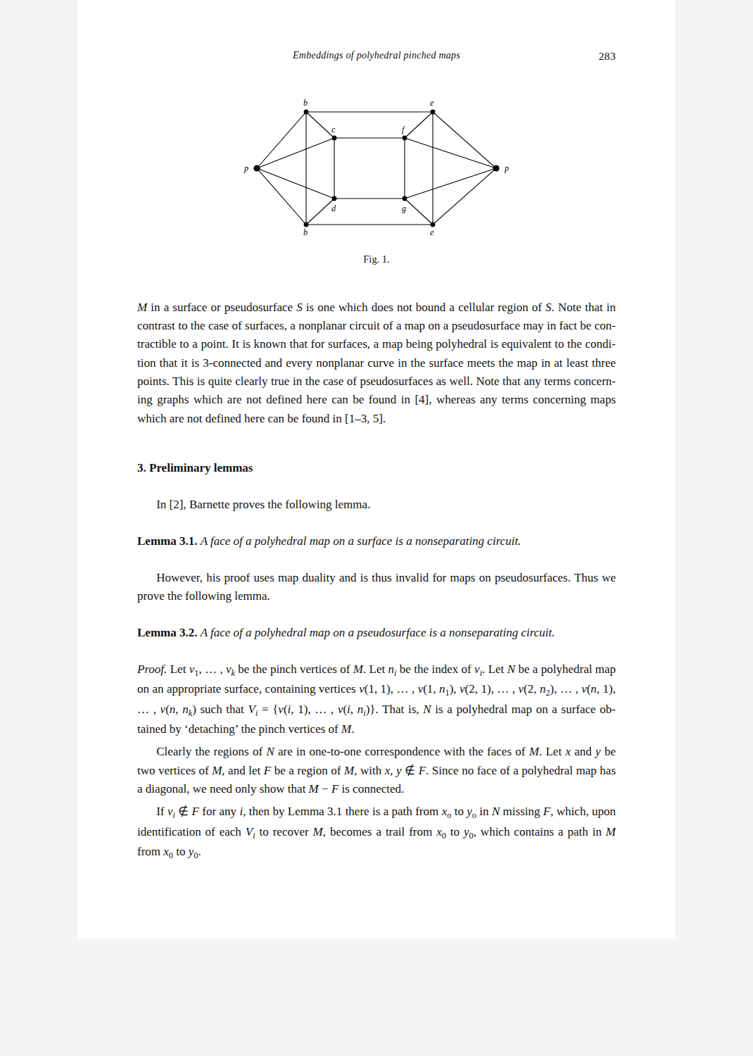Embeddings of polyhedral pinched maps 283
p p b e b e c f d g
Fig. 1.
M in a surface or pseudosurface S is one which does not bound a cellular region of S. Note that in contrast to the case of surfaces, a nonplanar circuit of a map on a pseudosurface may in fact be contractible to a point. It is known that for surfaces, a map being polyhedral is equivalent to the condition that it is 3-connected and every nonplanar curve in the surface meets the map in at least three points. This is quite clearly true in the case of pseudosurfaces as well. Note that any terms concerning graphs which are not defined here can be found in [4], whereas any terms concerning maps which are not defined here can be found in [1–3, 5].
3. Preliminary lemmas
In [2], Barnette proves the following lemma.
Lemma 3.1. A face of a polyhedral map on a surface is a nonseparating circuit.
However, his proof uses map duality and is thus invalid for maps on pseudosurfaces. Thus we prove the following lemma.
Lemma 3.2. A face of a polyhedral map on a pseudosurface is a nonseparating circuit.
Proof. Let v1, … , vk be the pinch vertices of M. Let ni be the index of vi. Let N be a polyhedral map on an appropriate surface, containing vertices v(1, 1), … , v(1, n1), v(2, 1), … , v(2, n2), … , v(n, 1), … , v(n, nk) such that Vi = {v(i, 1), … , v(i, ni)}. That is, N is a polyhedral map on a surface obtained by ‘detaching’ the pinch vertices of M.
Clearly the regions of N are in one-to-one correspondence with the faces of M. Let x and y be two vertices of M, and let F be a region of M, with x, y ∉ F. Since no face of a polyhedral map has a diagonal, we need only show that M − F is connected.
If vi ∉ F for any i, then by Lemma 3.1 there is a path from xo to yo in N missing F, which, upon identification of each Vi to recover M, becomes a trail from x0 to y0, which contains a path in M from x0 to y0.